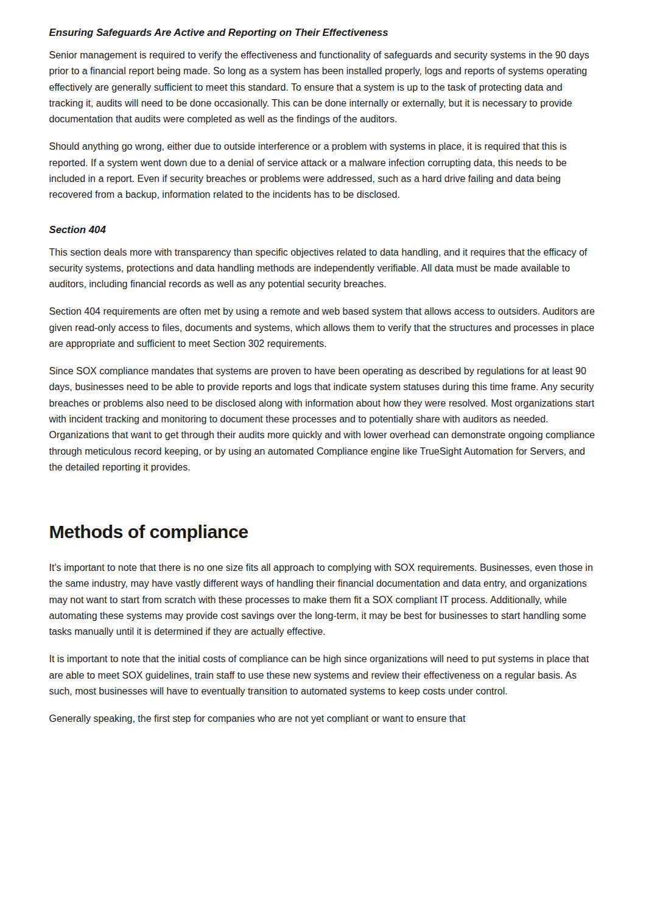Ensuring Safeguards Are Active and Reporting on Their Effectiveness
Senior management is required to verify the effectiveness and functionality of safeguards and security systems in the 90 days prior to a financial report being made. So long as a system has been installed properly, logs and reports of systems operating effectively are generally sufficient to meet this standard. To ensure that a system is up to the task of protecting data and tracking it, audits will need to be done occasionally. This can be done internally or externally, but it is necessary to provide documentation that audits were completed as well as the findings of the auditors.
Should anything go wrong, either due to outside interference or a problem with systems in place, it is required that this is reported. If a system went down due to a denial of service attack or a malware infection corrupting data, this needs to be included in a report. Even if security breaches or problems were addressed, such as a hard drive failing and data being recovered from a backup, information related to the incidents has to be disclosed.
Section 404
This section deals more with transparency than specific objectives related to data handling, and it requires that the efficacy of security systems, protections and data handling methods are independently verifiable. All data must be made available to auditors, including financial records as well as any potential security breaches.
Section 404 requirements are often met by using a remote and web based system that allows access to outsiders. Auditors are given read-only access to files, documents and systems, which allows them to verify that the structures and processes in place are appropriate and sufficient to meet Section 302 requirements.
Since SOX compliance mandates that systems are proven to have been operating as described by regulations for at least 90 days, businesses need to be able to provide reports and logs that indicate system statuses during this time frame. Any security breaches or problems also need to be disclosed along with information about how they were resolved. Most organizations start with incident tracking and monitoring to document these processes and to potentially share with auditors as needed. Organizations that want to get through their audits more quickly and with lower overhead can demonstrate ongoing compliance through meticulous record keeping, or by using an automated Compliance engine like TrueSight Automation for Servers, and the detailed reporting it provides.
Methods of compliance
It's important to note that there is no one size fits all approach to complying with SOX requirements. Businesses, even those in the same industry, may have vastly different ways of handling their financial documentation and data entry, and organizations may not want to start from scratch with these processes to make them fit a SOX compliant IT process. Additionally, while automating these systems may provide cost savings over the long-term, it may be best for businesses to start handling some tasks manually until it is determined if they are actually effective.
It is important to note that the initial costs of compliance can be high since organizations will need to put systems in place that are able to meet SOX guidelines, train staff to use these new systems and review their effectiveness on a regular basis. As such, most businesses will have to eventually transition to automated systems to keep costs under control.
Generally speaking, the first step for companies who are not yet compliant or want to ensure that